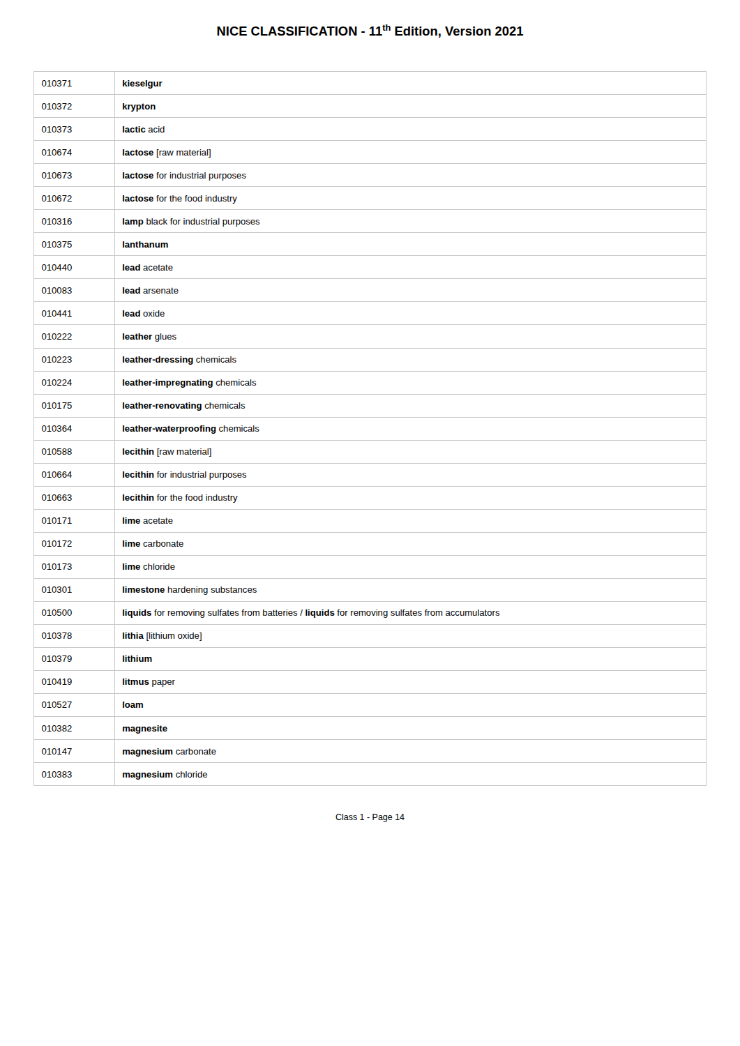NICE CLASSIFICATION - 11th Edition, Version 2021
| 010371 | kieselgur |
| 010372 | krypton |
| 010373 | lactic acid |
| 010674 | lactose [raw material] |
| 010673 | lactose for industrial purposes |
| 010672 | lactose for the food industry |
| 010316 | lamp black for industrial purposes |
| 010375 | lanthanum |
| 010440 | lead acetate |
| 010083 | lead arsenate |
| 010441 | lead oxide |
| 010222 | leather glues |
| 010223 | leather-dressing chemicals |
| 010224 | leather-impregnating chemicals |
| 010175 | leather-renovating chemicals |
| 010364 | leather-waterproofing chemicals |
| 010588 | lecithin [raw material] |
| 010664 | lecithin for industrial purposes |
| 010663 | lecithin for the food industry |
| 010171 | lime acetate |
| 010172 | lime carbonate |
| 010173 | lime chloride |
| 010301 | limestone hardening substances |
| 010500 | liquids for removing sulfates from batteries / liquids for removing sulfates from accumulators |
| 010378 | lithia [lithium oxide] |
| 010379 | lithium |
| 010419 | litmus paper |
| 010527 | loam |
| 010382 | magnesite |
| 010147 | magnesium carbonate |
| 010383 | magnesium chloride |
Class 1 - Page 14